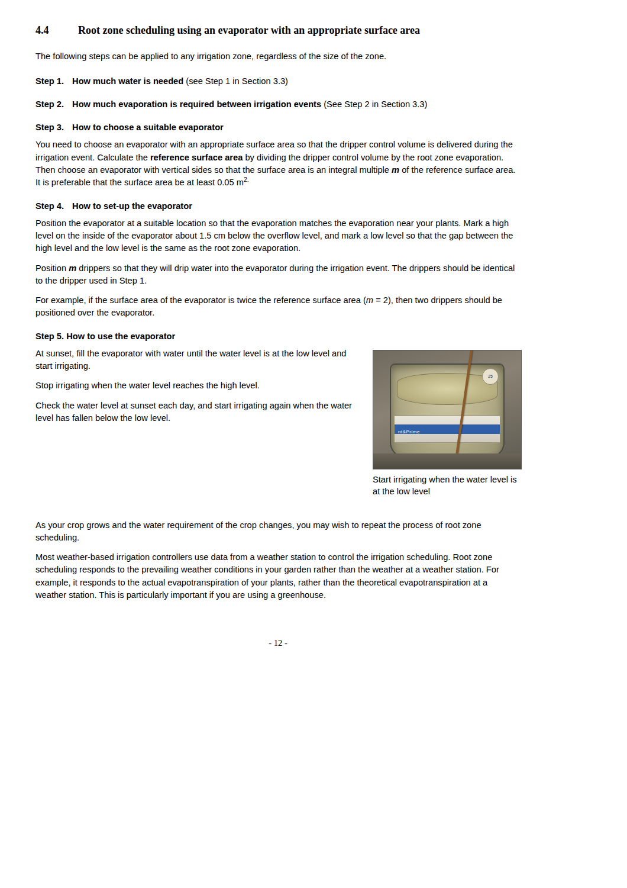4.4 Root zone scheduling using an evaporator with an appropriate surface area
The following steps can be applied to any irrigation zone, regardless of the size of the zone.
Step 1. How much water is needed (see Step 1 in Section 3.3)
Step 2. How much evaporation is required between irrigation events (See Step 2 in Section 3.3)
Step 3. How to choose a suitable evaporator
You need to choose an evaporator with an appropriate surface area so that the dripper control volume is delivered during the irrigation event. Calculate the reference surface area by dividing the dripper control volume by the root zone evaporation. Then choose an evaporator with vertical sides so that the surface area is an integral multiple m of the reference surface area. It is preferable that the surface area be at least 0.05 m2.
Step 4. How to set-up the evaporator
Position the evaporator at a suitable location so that the evaporation matches the evaporation near your plants. Mark a high level on the inside of the evaporator about 1.5 cm below the overflow level, and mark a low level so that the gap between the high level and the low level is the same as the root zone evaporation.
Position m drippers so that they will drip water into the evaporator during the irrigation event. The drippers should be identical to the dripper used in Step 1.
For example, if the surface area of the evaporator is twice the reference surface area (m = 2), then two drippers should be positioned over the evaporator.
Step 5. How to use the evaporator
nt&Prime
25
Start irrigating when the water level is at the low level
At sunset, fill the evaporator with water until the water level is at the low level and start irrigating.
Stop irrigating when the water level reaches the high level.
Check the water level at sunset each day, and start irrigating again when the water level has fallen below the low level.
As your crop grows and the water requirement of the crop changes, you may wish to repeat the process of root zone scheduling.
Most weather-based irrigation controllers use data from a weather station to control the irrigation scheduling. Root zone scheduling responds to the prevailing weather conditions in your garden rather than the weather at a weather station. For example, it responds to the actual evapotranspiration of your plants, rather than the theoretical evapotranspiration at a weather station. This is particularly important if you are using a greenhouse.
- 12 -